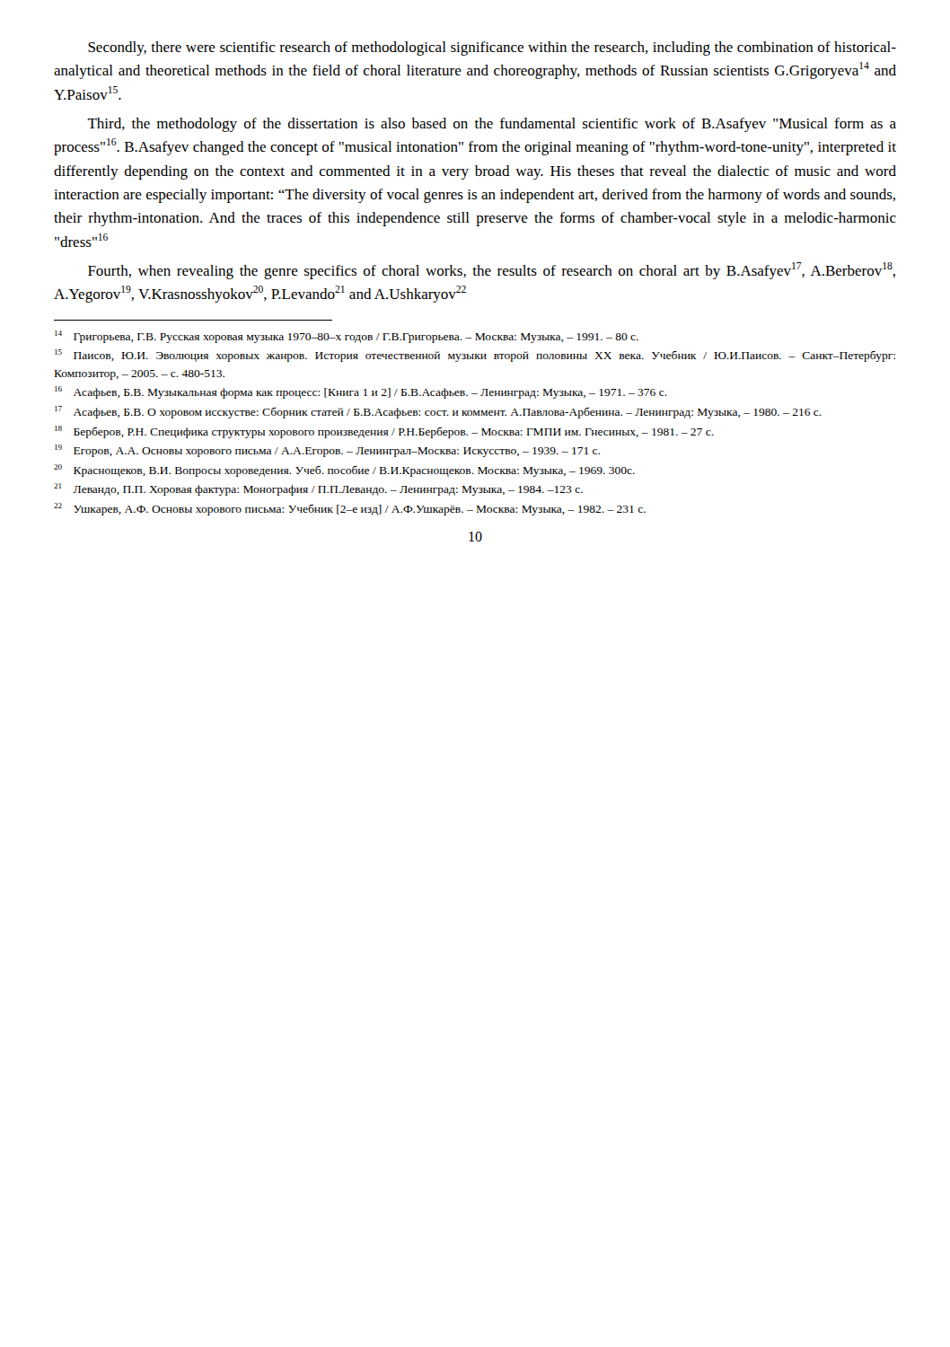Secondly, there were scientific research of methodological significance within the research, including the combination of historical-analytical and theoretical methods in the field of choral literature and choreography, methods of Russian scientists G.Grigoryeva14 and Y.Paisov15.
Third, the methodology of the dissertation is also based on the fundamental scientific work of B.Asafyev "Musical form as a process"16. B.Asafyev changed the concept of "musical intonation" from the original meaning of "rhythm-word-tone-unity", interpreted it differently depending on the context and commented it in a very broad way. His theses that reveal the dialectic of music and word interaction are especially important: “The diversity of vocal genres is an independent art, derived from the harmony of words and sounds, their rhythm-intonation. And the traces of this independence still preserve the forms of chamber-vocal style in a melodic-harmonic "dress"16
Fourth, when revealing the genre specifics of choral works, the results of research on choral art by B.Asafyev17, A.Berberov18, A.Yegorov19, V.Krasnosshyokov20, P.Levando21 and A.Ushkaryov22
14 Григорьева, Г.В. Русская хоровая музыка 1970–80–х годов / Г.В.Григорьева. – Москва: Музыка, – 1991. – 80 с.
15 Паисов, Ю.И. Эволюция хоровых жанров. История отечественной музыки второй половины XX века. Учебник / Ю.И.Паисов. – Санкт–Петербург: Композитор, – 2005. – с. 480-513.
16 Асафьев, Б.В. Музыкальная форма как процесс: [Книга 1 и 2] / Б.В.Асафьев. – Ленинград: Музыка, – 1971. – 376 с.
17 Асафьев, Б.В. О хоровом исскустве: Сборник статей / Б.В.Асафьев: сост. и коммент. А.Павлова-Арбенина. – Ленинград: Музыка, – 1980. – 216 с.
18 Берберов, Р.Н. Специфика структуры хорового произведения / Р.Н.Берберов. – Москва: ГМПИ им. Гнесиных, – 1981. – 27 с.
19 Егоров, А.А. Основы хорового письма / А.А.Егоров. – Ленинграл–Москва: Искусство, – 1939. – 171 с.
20 Краснощеков, В.И. Вопросы хороведения. Учеб. пособие / В.И.Краснощеков. Москва: Музыка, – 1969. 300с.
21 Левандо, П.П. Хоровая фактура: Монография / П.П.Левандо. – Ленинград: Музыка, – 1984. –123 с.
22 Ушкарев, А.Ф. Основы хорового письма: Учебник [2–е изд] / А.Ф.Ушкарёв. – Москва: Музыка, – 1982. – 231 с.
10